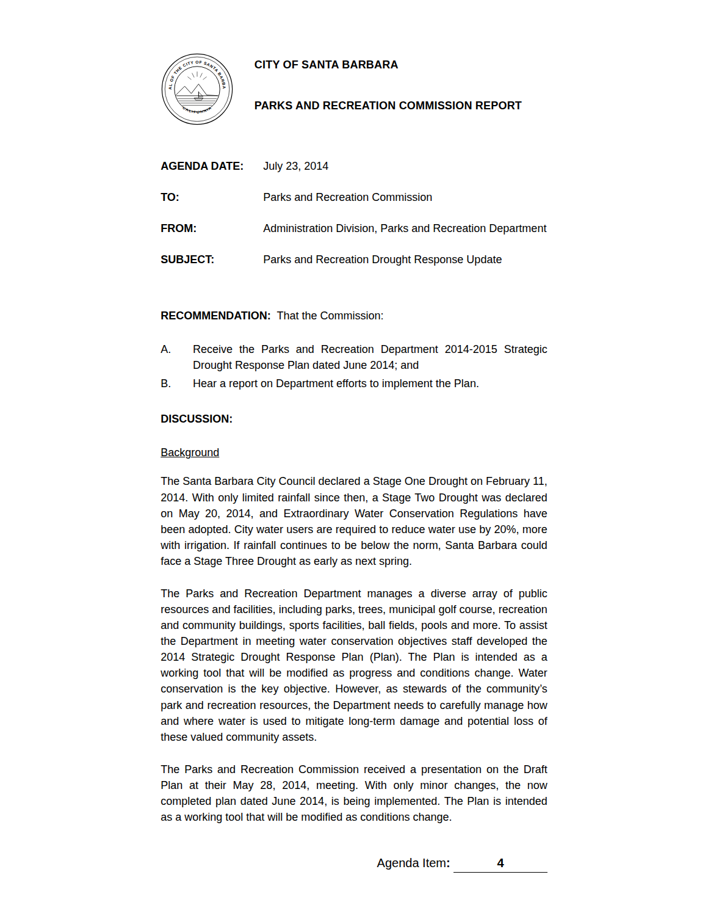SEAL OF THE CITY OF SANTA BARBARA CALIFORNIA
CITY OF SANTA BARBARA
PARKS AND RECREATION COMMISSION REPORT
| AGENDA DATE: | July 23, 2014 |
| TO: | Parks and Recreation Commission |
| FROM: | Administration Division, Parks and Recreation Department |
| SUBJECT: | Parks and Recreation Drought Response Update |
RECOMMENDATION: That the Commission:
| A. | Receive the Parks and Recreation Department 2014-2015 Strategic Drought Response Plan dated June 2014; and |
| B. | Hear a report on Department efforts to implement the Plan. |
DISCUSSION:
Background
The Santa Barbara City Council declared a Stage One Drought on February 11, 2014. With only limited rainfall since then, a Stage Two Drought was declared on May 20, 2014, and Extraordinary Water Conservation Regulations have been adopted. City water users are required to reduce water use by 20%, more with irrigation. If rainfall continues to be below the norm, Santa Barbara could face a Stage Three Drought as early as next spring.
The Parks and Recreation Department manages a diverse array of public resources and facilities, including parks, trees, municipal golf course, recreation and community buildings, sports facilities, ball fields, pools and more. To assist the Department in meeting water conservation objectives staff developed the 2014 Strategic Drought Response Plan (Plan). The Plan is intended as a working tool that will be modified as progress and conditions change. Water conservation is the key objective. However, as stewards of the community’s park and recreation resources, the Department needs to carefully manage how and where water is used to mitigate long-term damage and potential loss of these valued community assets.
The Parks and Recreation Commission received a presentation on the Draft Plan at their May 28, 2014, meeting. With only minor changes, the now completed plan dated June 2014, is being implemented. The Plan is intended as a working tool that will be modified as conditions change.
Agenda Item: 4